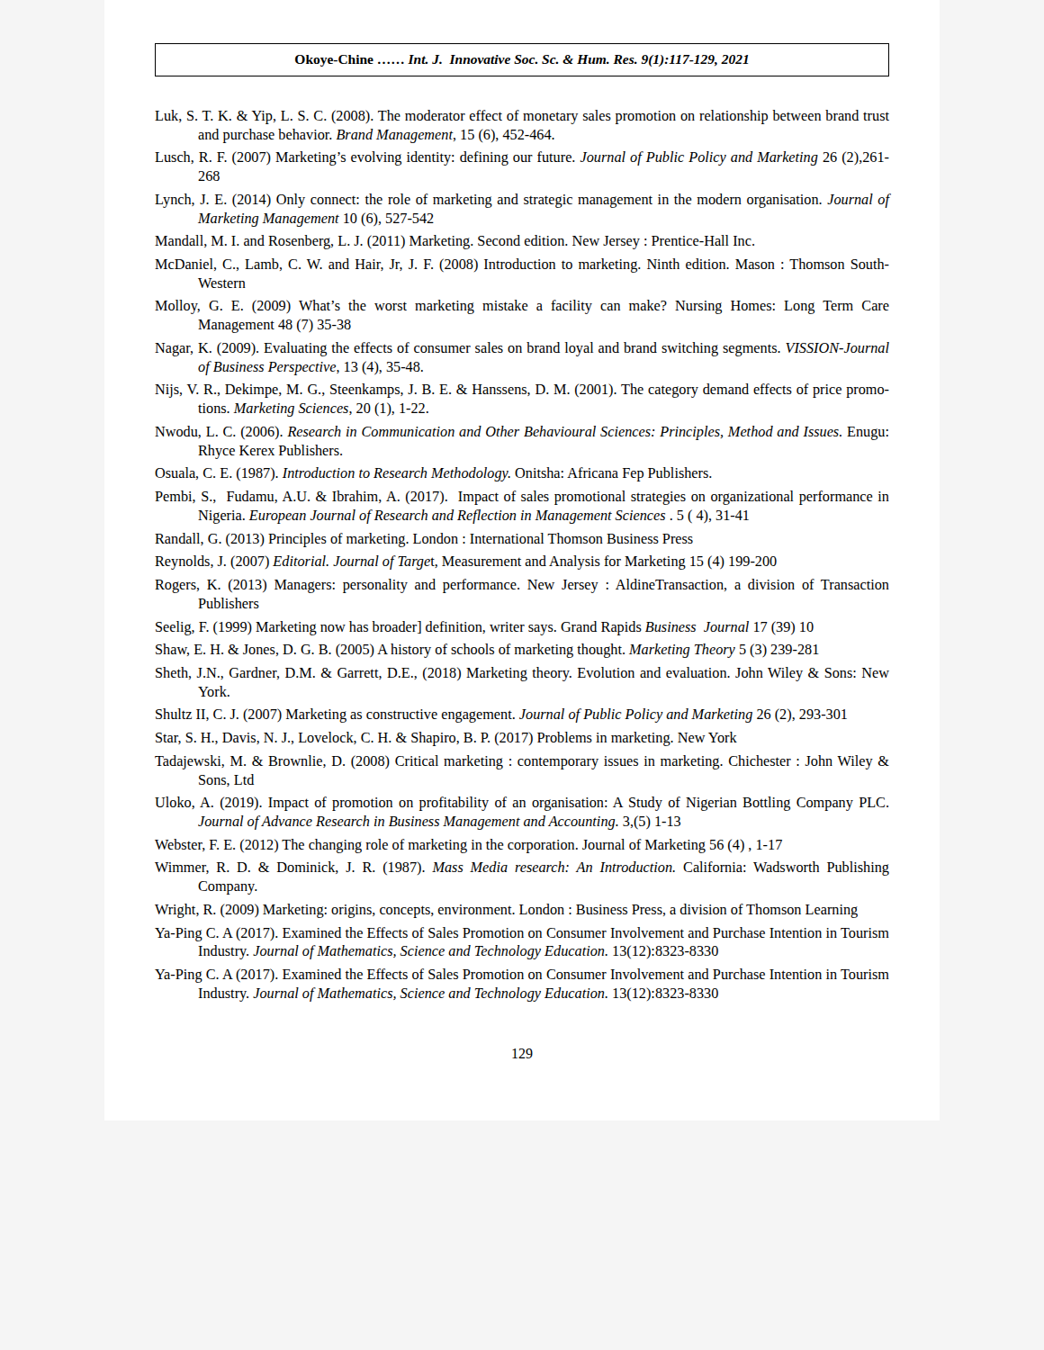Okoye-Chine …… Int. J. Innovative Soc. Sc. & Hum. Res. 9(1):117-129, 2021
Luk, S. T. K. & Yip, L. S. C. (2008). The moderator effect of monetary sales promotion on relationship between brand trust and purchase behavior. Brand Management, 15 (6), 452-464.
Lusch, R. F. (2007) Marketing’s evolving identity: defining our future. Journal of Public Policy and Marketing 26 (2),261-268
Lynch, J. E. (2014) Only connect: the role of marketing and strategic management in the modern organisation. Journal of Marketing Management 10 (6), 527-542
Mandall, M. I. and Rosenberg, L. J. (2011) Marketing. Second edition. New Jersey : Prentice-Hall Inc.
McDaniel, C., Lamb, C. W. and Hair, Jr, J. F. (2008) Introduction to marketing. Ninth edition. Mason : Thomson South-Western
Molloy, G. E. (2009) What’s the worst marketing mistake a facility can make? Nursing Homes: Long Term Care Management 48 (7) 35-38
Nagar, K. (2009). Evaluating the effects of consumer sales on brand loyal and brand switching segments. VISSION-Journal of Business Perspective, 13 (4), 35-48.
Nijs, V. R., Dekimpe, M. G., Steenkamps, J. B. E. & Hanssens, D. M. (2001). The category demand effects of price promotions. Marketing Sciences, 20 (1), 1-22.
Nwodu, L. C. (2006). Research in Communication and Other Behavioural Sciences: Principles, Method and Issues. Enugu: Rhyce Kerex Publishers.
Osuala, C. E. (1987). Introduction to Research Methodology. Onitsha: Africana Fep Publishers.
Pembi, S., Fudamu, A.U. & Ibrahim, A. (2017). Impact of sales promotional strategies on organizational performance in Nigeria. European Journal of Research and Reflection in Management Sciences . 5 ( 4), 31-41
Randall, G. (2013) Principles of marketing. London : International Thomson Business Press
Reynolds, J. (2007) Editorial. Journal of Target, Measurement and Analysis for Marketing 15 (4) 199-200
Rogers, K. (2013) Managers: personality and performance. New Jersey : AldineTransaction, a division of Transaction Publishers
Seelig, F. (1999) Marketing now has broader] definition, writer says. Grand Rapids Business Journal 17 (39) 10
Shaw, E. H. & Jones, D. G. B. (2005) A history of schools of marketing thought. Marketing Theory 5 (3) 239-281
Sheth, J.N., Gardner, D.M. & Garrett, D.E., (2018) Marketing theory. Evolution and evaluation. John Wiley & Sons: New York.
Shultz II, C. J. (2007) Marketing as constructive engagement. Journal of Public Policy and Marketing 26 (2), 293-301
Star, S. H., Davis, N. J., Lovelock, C. H. & Shapiro, B. P. (2017) Problems in marketing. New York
Tadajewski, M. & Brownlie, D. (2008) Critical marketing : contemporary issues in marketing. Chichester : John Wiley & Sons, Ltd
Uloko, A. (2019). Impact of promotion on profitability of an organisation: A Study of Nigerian Bottling Company PLC. Journal of Advance Research in Business Management and Accounting. 3,(5) 1-13
Webster, F. E. (2012) The changing role of marketing in the corporation. Journal of Marketing 56 (4) , 1-17
Wimmer, R. D. & Dominick, J. R. (1987). Mass Media research: An Introduction. California: Wadsworth Publishing Company.
Wright, R. (2009) Marketing: origins, concepts, environment. London : Business Press, a division of Thomson Learning
Ya-Ping C. A (2017). Examined the Effects of Sales Promotion on Consumer Involvement and Purchase Intention in Tourism Industry. Journal of Mathematics, Science and Technology Education. 13(12):8323-8330
Ya-Ping C. A (2017). Examined the Effects of Sales Promotion on Consumer Involvement and Purchase Intention in Tourism Industry. Journal of Mathematics, Science and Technology Education. 13(12):8323-8330
129